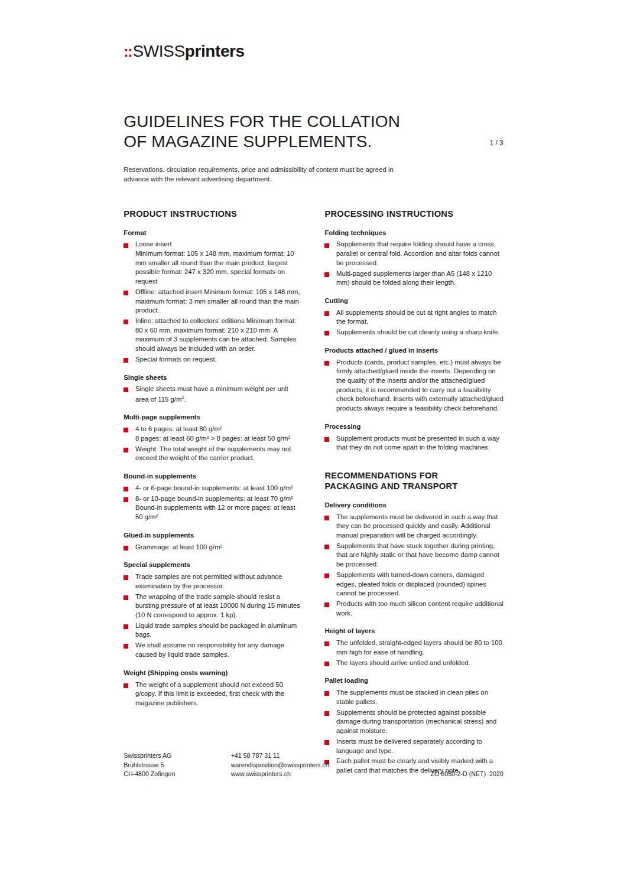:: SWISS printers
Guidelines for the collation
of magazine supplements.
1 / 3
Reservations, circulation requirements, price and admissibility of content must be agreed in advance with the relevant advertising department.
Product instructions
Format
Loose insertMinimum format: 105 x 148 mm, maximum format: 10 mm smaller all round than the main product, largest possible format: 247 x 320 mm, special formats on request
Offline: attached insert Minimum format: 105 x 148 mm, maximum format: 3 mm smaller all round than the main product.
Inline: attached to collectors’ editions Minimum format: 80 x 60 mm, maximum format: 210 x 210 mm. A maximum of 3 supplements can be attached. Samples should always be included with an order.
Special formats on request.
Single sheets
Single sheets must have a minimum weight per unit area of 115 g/m2.
Multi-page supplements
4 to 6 pages: at least 80 g/m²8 pages: at least 60 g/m² > 8 pages: at least 50 g/m²
Weight: The total weight of the supplements may not exceed the weight of the carrier product.
Bound-in supplements
4- or 6-page bound-in supplements: at least 100 g/m²
8- or 10-page bound-in supplements: at least 70 g/m²Bound-in supplements with 12 or more pages: at least 50 g/m²
Glued-in supplements
Grammage: at least 100 g/m²
Special supplements
Trade samples are not permitted without advance examination by the processor.
The wrapping of the trade sample should resist a bursting pressure of at least 10000 N during 15 minutes (10 N correspond to approx. 1 kp).
Liquid trade samples should be packaged in aluminum bags.
We shall assume no responsibility for any damage caused by liquid trade samples.
Weight (Shipping costs warning)
The weight of a supplement should not exceed 50 g/copy. If this limit is exceeded, first check with the magazine publishers.
Processing instructions
Folding techniques
Supplements that require folding should have a cross, parallel or central fold. Accordion and altar folds cannot be processed.
Multi-paged supplements larger than A5 (148 x 1210 mm) should be folded along their length.
Cutting
All supplements should be cut at right angles to match the format.
Supplements should be cut cleanly using a sharp knife.
Products attached / glued in inserts
Products (cards, product samples, etc.) must always be firmly attached/glued inside the inserts. Depending on the quality of the inserts and/or the attached/glued products, it is recommended to carry out a feasibility check beforehand. Inserts with externally attached/glued products always require a feasibility check beforehand.
Processing
Supplement products must be presented in such a way that they do not come apart in the folding machines.
Recommendations for
packaging and transport
Delivery conditions
The supplements must be delivered in such a way that they can be processed quickly and easily. Additional manual preparation will be charged accordingly.
Supplements that have stuck together during printing, that are highly static or that have become damp cannot be processed.
Supplements with turned-down corners, damaged edges, pleated folds or displaced (rounded) spines cannot be processed.
Products with too much silicon content require additional work.
Height of layers
The unfolded, straight-edged layers should be 80 to 100 mm high for ease of handling.
The layers should arrive untied and unfolded.
Pallet loading
The supplements must be stacked in clean piles on stable pallets.
Supplements should be protected against possible damage during transportation (mechanical stress) and against moisture.
Inserts must be delivered separately according to language and type.
Each pallet must be clearly and visibly marked with a pallet card that matches the delivery note.
Swissprinters AG
Brühlstrasse 5
CH-4800 Zofingen
+41 58 787 31 11
warendisposition@swissprinters.ch
www.swissprinters.ch
ZO 6050-2-D (NET) 2020